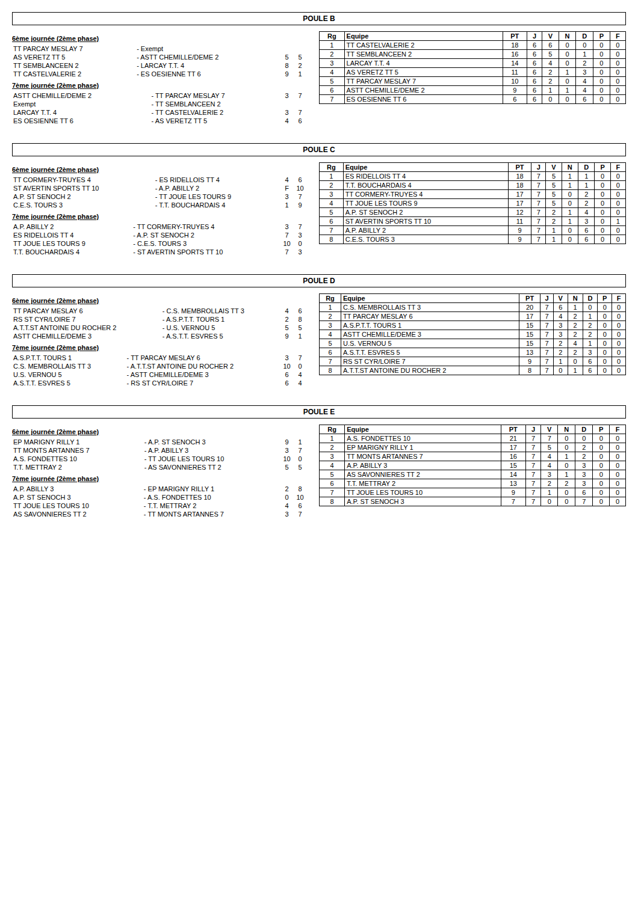POULE B
6ème journée (2ème phase)
| TT PARCAY MESLAY 7 | - Exempt | | |
| AS VERETZ TT 5 | - ASTT CHEMILLE/DEME 2 | 5 | 5 |
| TT SEMBLANCEEN 2 | - LARCAY T.T. 4 | 8 | 2 |
| TT CASTELVALERIE 2 | - ES OESIENNE TT 6 | 9 | 1 |
7ème journée (2ème phase)
| ASTT CHEMILLE/DEME 2 | - TT PARCAY MESLAY 7 | 3 | 7 |
| Exempt | - TT SEMBLANCEEN 2 | | |
| LARCAY T.T. 4 | - TT CASTELVALERIE 2 | 3 | 7 |
| ES OESIENNE TT 6 | - AS VERETZ TT 5 | 4 | 6 |
| Rg | Equipe | PT | J | V | N | D | P | F |
| --- | --- | --- | --- | --- | --- | --- | --- | --- |
| 1 | TT CASTELVALERIE 2 | 18 | 6 | 6 | 0 | 0 | 0 | 0 |
| 2 | TT SEMBLANCEEN 2 | 16 | 6 | 5 | 0 | 1 | 0 | 0 |
| 3 | LARCAY T.T. 4 | 14 | 6 | 4 | 0 | 2 | 0 | 0 |
| 4 | AS VERETZ TT 5 | 11 | 6 | 2 | 1 | 3 | 0 | 0 |
| 5 | TT PARCAY MESLAY 7 | 10 | 6 | 2 | 0 | 4 | 0 | 0 |
| 6 | ASTT CHEMILLE/DEME 2 | 9 | 6 | 1 | 1 | 4 | 0 | 0 |
| 7 | ES OESIENNE TT 6 | 6 | 6 | 0 | 0 | 6 | 0 | 0 |
POULE C
6ème journée (2ème phase)
| TT CORMERY-TRUYES 4 | - ES RIDELLOIS TT 4 | 4 | 6 |
| ST AVERTIN SPORTS TT 10 | - A.P. ABILLY 2 | F | 10 |
| A.P. ST SENOCH 2 | - TT JOUE LES TOURS 9 | 3 | 7 |
| C.E.S. TOURS 3 | - T.T. BOUCHARDAIS 4 | 1 | 9 |
7ème journée (2ème phase)
| A.P. ABILLY 2 | - TT CORMERY-TRUYES 4 | 3 | 7 |
| ES RIDELLOIS TT 4 | - A.P. ST SENOCH 2 | 7 | 3 |
| TT JOUE LES TOURS 9 | - C.E.S. TOURS 3 | 10 | 0 |
| T.T. BOUCHARDAIS 4 | - ST AVERTIN SPORTS TT 10 | 7 | 3 |
| Rg | Equipe | PT | J | V | N | D | P | F |
| --- | --- | --- | --- | --- | --- | --- | --- | --- |
| 1 | ES RIDELLOIS TT 4 | 18 | 7 | 5 | 1 | 1 | 0 | 0 |
| 2 | T.T. BOUCHARDAIS 4 | 18 | 7 | 5 | 1 | 1 | 0 | 0 |
| 3 | TT CORMERY-TRUYES 4 | 17 | 7 | 5 | 0 | 2 | 0 | 0 |
| 4 | TT JOUE LES TOURS 9 | 17 | 7 | 5 | 0 | 2 | 0 | 0 |
| 5 | A.P. ST SENOCH 2 | 12 | 7 | 2 | 1 | 4 | 0 | 0 |
| 6 | ST AVERTIN SPORTS TT 10 | 11 | 7 | 2 | 1 | 3 | 0 | 1 |
| 7 | A.P. ABILLY 2 | 9 | 7 | 1 | 0 | 6 | 0 | 0 |
| 8 | C.E.S. TOURS 3 | 9 | 7 | 1 | 0 | 6 | 0 | 0 |
POULE D
6ème journée (2ème phase)
| TT PARCAY MESLAY 6 | - C.S. MEMBROLLAIS TT 3 | 4 | 6 |
| RS ST CYR/LOIRE 7 | - A.S.P.T.T. TOURS 1 | 2 | 8 |
| A.T.T.ST ANTOINE DU ROCHER 2 | - U.S. VERNOU 5 | 5 | 5 |
| ASTT CHEMILLE/DEME 3 | - A.S.T.T. ESVRES 5 | 9 | 1 |
7ème journée (2ème phase)
| A.S.P.T.T. TOURS 1 | - TT PARCAY MESLAY 6 | 3 | 7 |
| C.S. MEMBROLLAIS TT 3 | - A.T.T.ST ANTOINE DU ROCHER 2 | 10 | 0 |
| U.S. VERNOU 5 | - ASTT CHEMILLE/DEME 3 | 6 | 4 |
| A.S.T.T. ESVRES 5 | - RS ST CYR/LOIRE 7 | 6 | 4 |
| Rg | Equipe | PT | J | V | N | D | P | F |
| --- | --- | --- | --- | --- | --- | --- | --- | --- |
| 1 | C.S. MEMBROLLAIS TT 3 | 20 | 7 | 6 | 1 | 0 | 0 | 0 |
| 2 | TT PARCAY MESLAY 6 | 17 | 7 | 4 | 2 | 1 | 0 | 0 |
| 3 | A.S.P.T.T. TOURS 1 | 15 | 7 | 3 | 2 | 2 | 0 | 0 |
| 4 | ASTT CHEMILLE/DEME 3 | 15 | 7 | 3 | 2 | 2 | 0 | 0 |
| 5 | U.S. VERNOU 5 | 15 | 7 | 2 | 4 | 1 | 0 | 0 |
| 6 | A.S.T.T. ESVRES 5 | 13 | 7 | 2 | 2 | 3 | 0 | 0 |
| 7 | RS ST CYR/LOIRE 7 | 9 | 7 | 1 | 0 | 6 | 0 | 0 |
| 8 | A.T.T.ST ANTOINE DU ROCHER 2 | 8 | 7 | 0 | 1 | 6 | 0 | 0 |
POULE E
6ème journée (2ème phase)
| EP MARIGNY RILLY 1 | - A.P. ST SENOCH 3 | 9 | 1 |
| TT MONTS ARTANNES 7 | - A.P. ABILLY 3 | 3 | 7 |
| A.S. FONDETTES 10 | - TT JOUE LES TOURS 10 | 10 | 0 |
| T.T. METTRAY 2 | - AS SAVONNIERES TT 2 | 5 | 5 |
7ème journée (2ème phase)
| A.P. ABILLY 3 | - EP MARIGNY RILLY 1 | 2 | 8 |
| A.P. ST SENOCH 3 | - A.S. FONDETTES 10 | 0 | 10 |
| TT JOUE LES TOURS 10 | - T.T. METTRAY 2 | 4 | 6 |
| AS SAVONNIERES TT 2 | - TT MONTS ARTANNES 7 | 3 | 7 |
| Rg | Equipe | PT | J | V | N | D | P | F |
| --- | --- | --- | --- | --- | --- | --- | --- | --- |
| 1 | A.S. FONDETTES 10 | 21 | 7 | 7 | 0 | 0 | 0 | 0 |
| 2 | EP MARIGNY RILLY 1 | 17 | 7 | 5 | 0 | 2 | 0 | 0 |
| 3 | TT MONTS ARTANNES 7 | 16 | 7 | 4 | 1 | 2 | 0 | 0 |
| 4 | A.P. ABILLY 3 | 15 | 7 | 4 | 0 | 3 | 0 | 0 |
| 5 | AS SAVONNIERES TT 2 | 14 | 7 | 3 | 1 | 3 | 0 | 0 |
| 6 | T.T. METTRAY 2 | 13 | 7 | 2 | 2 | 3 | 0 | 0 |
| 7 | TT JOUE LES TOURS 10 | 9 | 7 | 1 | 0 | 6 | 0 | 0 |
| 8 | A.P. ST SENOCH 3 | 7 | 7 | 0 | 0 | 7 | 0 | 0 |